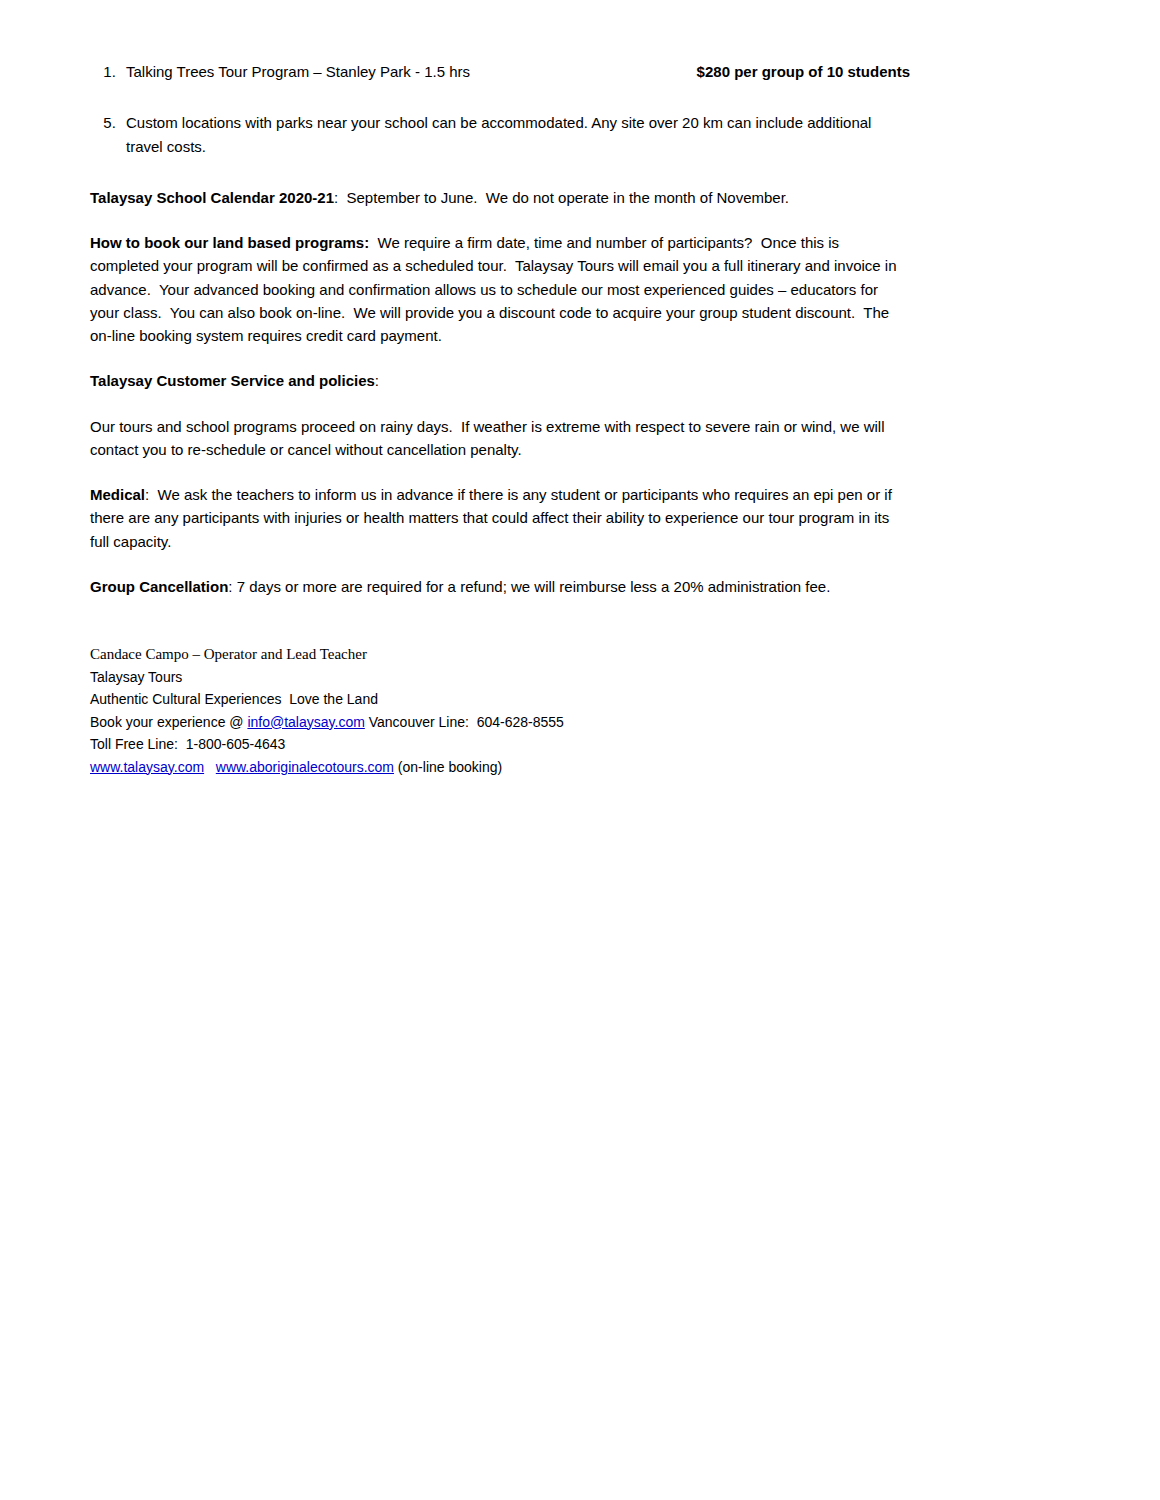Talking Trees Tour Program – Stanley Park - 1.5 hrs $280 per group of 10 students
Custom locations with parks near your school can be accommodated. Any site over 20 km can include additional travel costs.
Talaysay School Calendar 2020-21: September to June. We do not operate in the month of November.
How to book our land based programs: We require a firm date, time and number of participants? Once this is completed your program will be confirmed as a scheduled tour. Talaysay Tours will email you a full itinerary and invoice in advance. Your advanced booking and confirmation allows us to schedule our most experienced guides – educators for your class. You can also book on-line. We will provide you a discount code to acquire your group student discount. The on-line booking system requires credit card payment.
Talaysay Customer Service and policies:
Our tours and school programs proceed on rainy days. If weather is extreme with respect to severe rain or wind, we will contact you to re-schedule or cancel without cancellation penalty.
Medical: We ask the teachers to inform us in advance if there is any student or participants who requires an epi pen or if there are any participants with injuries or health matters that could affect their ability to experience our tour program in its full capacity.
Group Cancellation: 7 days or more are required for a refund; we will reimburse less a 20% administration fee.
Candace Campo – Operator and Lead Teacher
Talaysay Tours
Authentic Cultural Experiences Love the Land
Book your experience @ info@talaysay.com Vancouver Line: 604-628-8555
Toll Free Line: 1-800-605-4643
www.talaysay.com www.aboriginalecotours.com (on-line booking)